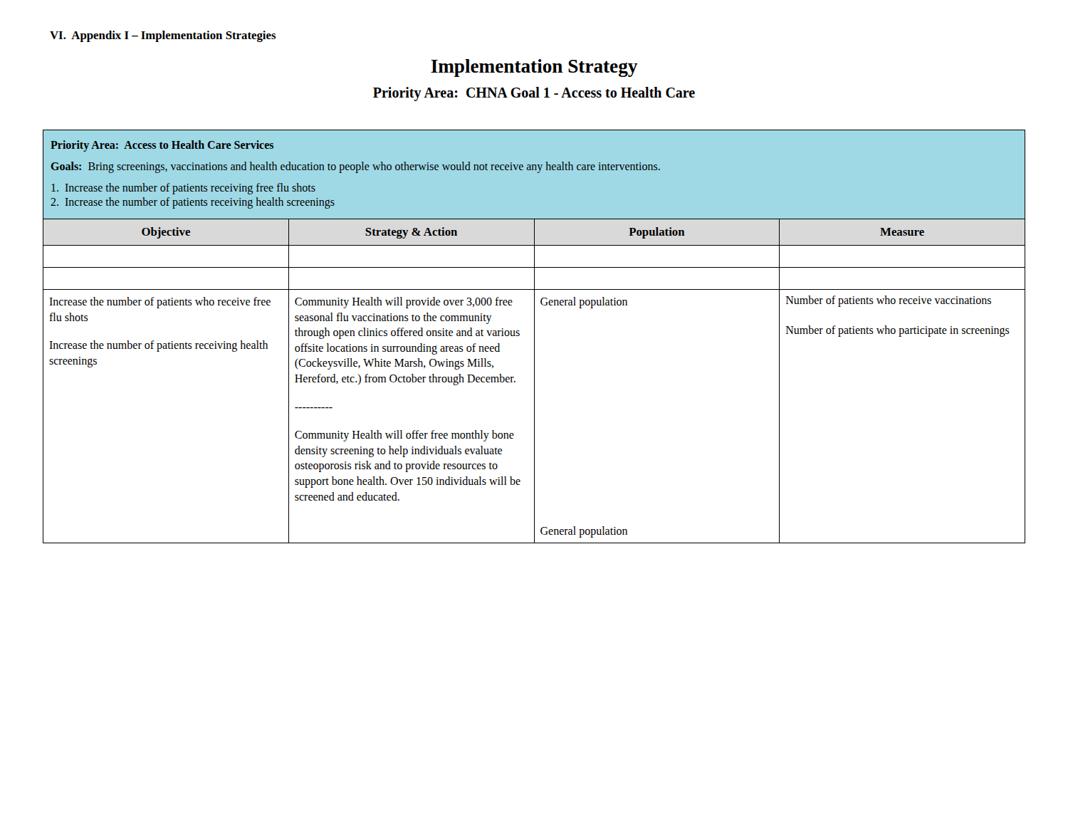VI. Appendix I – Implementation Strategies
Implementation Strategy
Priority Area: CHNA Goal 1 - Access to Health Care
| Priority Area: Access to Health Care Services Goals: Bring screenings, vaccinations and health education to people who otherwise would not receive any health care interventions. 1. Increase the number of patients receiving free flu shots 2. Increase the number of patients receiving health screenings |
| Objective | Strategy & Action | Population | Measure |
| Increase the number of patients who receive free flu shots Increase the number of patients receiving health screenings | Community Health will provide over 3,000 free seasonal flu vaccinations to the community through open clinics offered onsite and at various offsite locations in surrounding areas of need (Cockeysville, White Marsh, Owings Mills, Hereford, etc.) from October through December. ---------- Community Health will offer free monthly bone density screening to help individuals evaluate osteoporosis risk and to provide resources to support bone health. Over 150 individuals will be screened and educated. | General population General population | Number of patients who receive vaccinations Number of patients who participate in screenings |